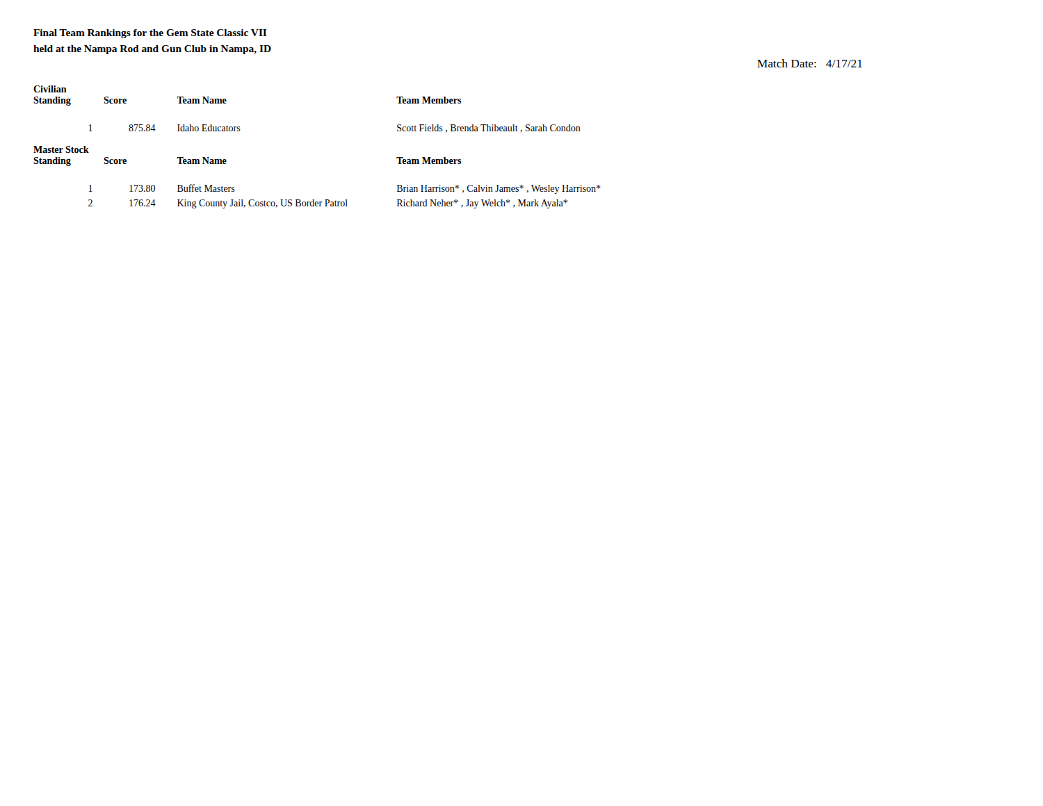Final Team Rankings for the Gem State Classic VII
held at the Nampa Rod and Gun Club in Nampa, ID
Match Date: 4/17/21
Civilian
| Standing | Score | Team Name | Team Members |
| --- | --- | --- | --- |
| 1 | 875.84 | Idaho Educators | Scott Fields , Brenda Thibeault , Sarah Condon |
Master Stock
| Standing | Score | Team Name | Team Members |
| --- | --- | --- | --- |
| 1 | 173.80 | Buffet Masters | Brian Harrison* , Calvin James* , Wesley Harrison* |
| 2 | 176.24 | King County Jail, Costco, US Border Patrol | Richard Neher* , Jay Welch* , Mark Ayala* |